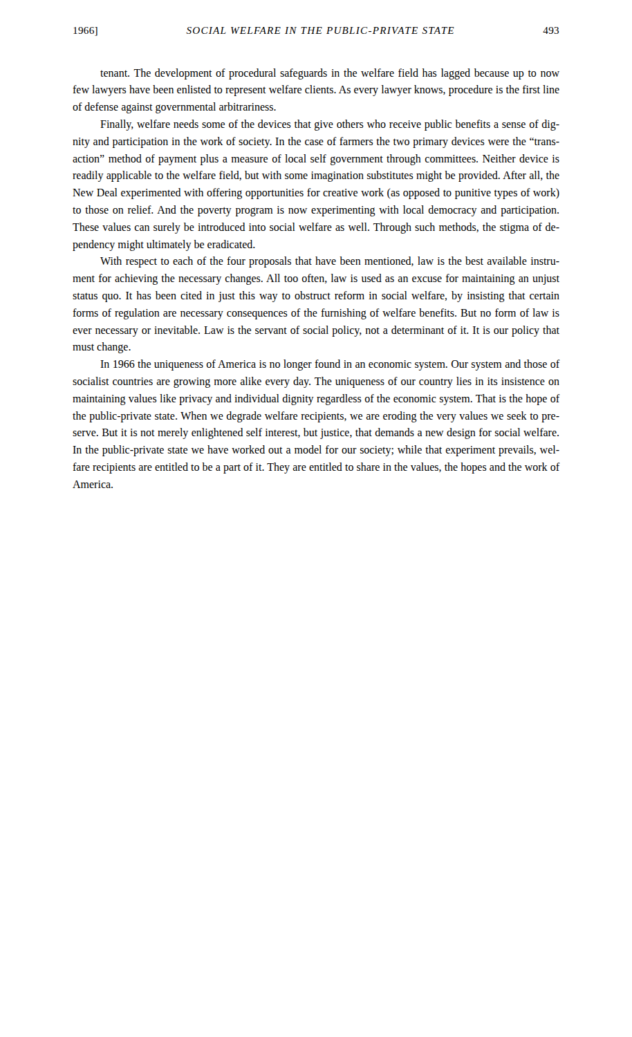1966] Social Welfare in the Public-Private State 493
tenant. The development of procedural safeguards in the welfare field has lagged because up to now few lawyers have been enlisted to represent welfare clients. As every lawyer knows, procedure is the first line of defense against governmental arbitrariness.
Finally, welfare needs some of the devices that give others who receive public benefits a sense of dignity and participation in the work of society. In the case of farmers the two primary devices were the “transaction” method of payment plus a measure of local self government through committees. Neither device is readily applicable to the welfare field, but with some imagination substitutes might be provided. After all, the New Deal experimented with offering opportunities for creative work (as opposed to punitive types of work) to those on relief. And the poverty program is now experimenting with local democracy and participation. These values can surely be introduced into social welfare as well. Through such methods, the stigma of dependency might ultimately be eradicated.
With respect to each of the four proposals that have been mentioned, law is the best available instrument for achieving the necessary changes. All too often, law is used as an excuse for maintaining an unjust status quo. It has been cited in just this way to obstruct reform in social welfare, by insisting that certain forms of regulation are necessary consequences of the furnishing of welfare benefits. But no form of law is ever necessary or inevitable. Law is the servant of social policy, not a determinant of it. It is our policy that must change.
In 1966 the uniqueness of America is no longer found in an economic system. Our system and those of socialist countries are growing more alike every day. The uniqueness of our country lies in its insistence on maintaining values like privacy and individual dignity regardless of the economic system. That is the hope of the public-private state. When we degrade welfare recipients, we are eroding the very values we seek to preserve. But it is not merely enlightened self interest, but justice, that demands a new design for social welfare. In the public-private state we have worked out a model for our society; while that experiment prevails, welfare recipients are entitled to be a part of it. They are entitled to share in the values, the hopes and the work of America.